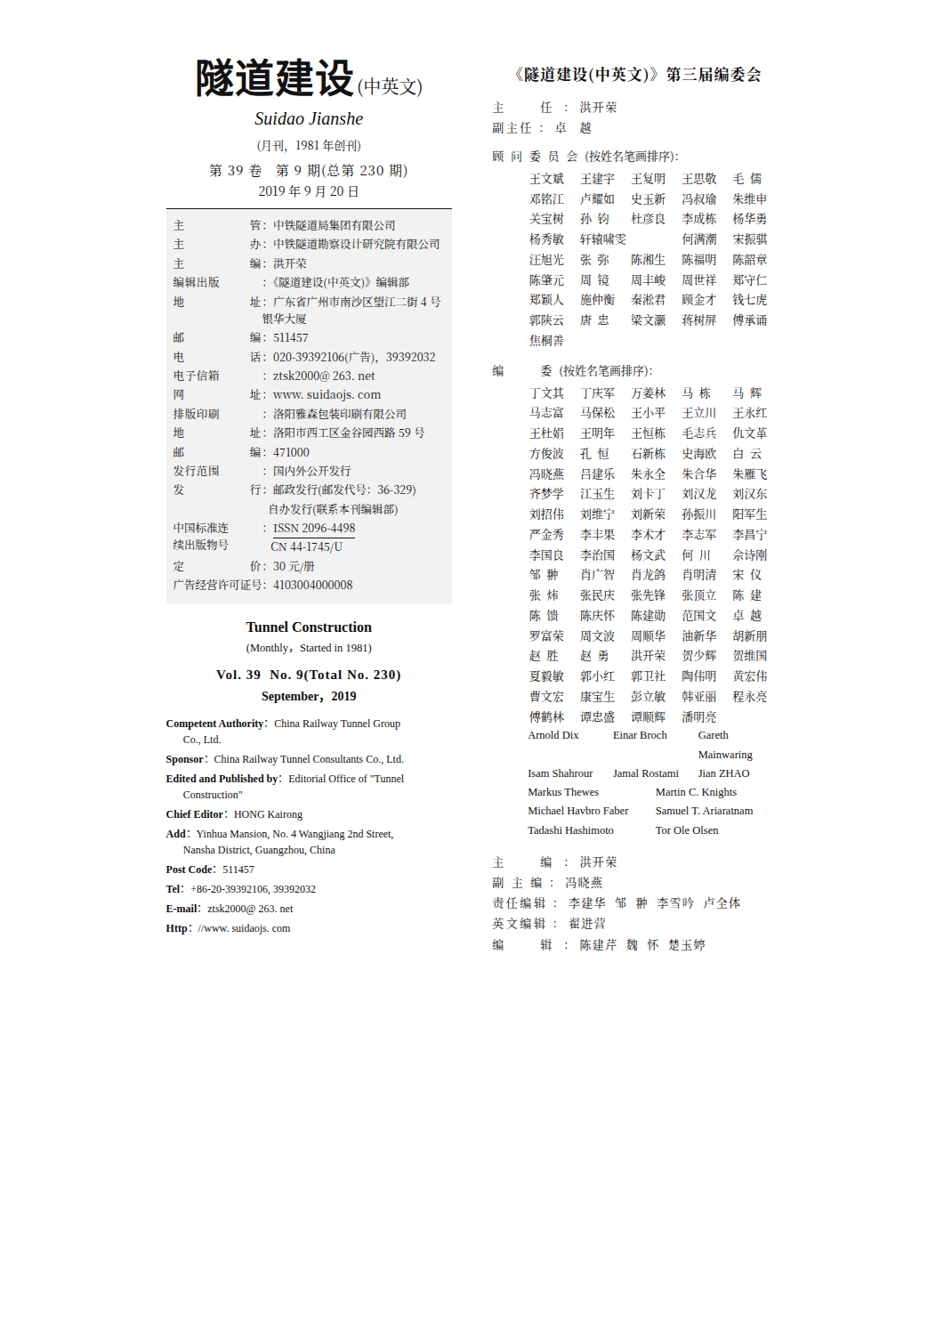隧道建设(中英文)
Suidao Jianshe
(月刊，1981 年创刊)
第 39 卷 第 9 期(总第 230 期)
2019 年 9 月 20 日
| 主 | 管 | ：中铁隧道局集团有限公司 |
| 主 | 办 | ：中铁隧道勘察设计研究院有限公司 |
| 主 | 编 | ：洪开荣 |
| 编辑出版 | ：《隧道建设(中英文)》编辑部 |
| 地 | 址 | ：广东省广州市南沙区望江二街 4 号银华大厦 |
| 邮 | 编 | ：511457 |
| 电 | 话 | ：020-39392106(广告)，39392032 |
| 电子信箱 | ：ztsk2000@ 263. net |
| 网 | 址 | ：www. suidaojs. com |
| 排版印刷 | ：洛阳雅森包装印刷有限公司 |
| 地 | 址 | ：洛阳市西工区金谷园西路 59 号 |
| 邮 | 编 | ：471000 |
| 发行范围 | ：国内外公开发行 |
| 发 | 行 | ：邮政发行(邮发代号：36-329) |
| | | 自办发行(联系本刊编辑部) |
| 中国标准连 续出版物号 | ： ISSN 2096-4498 CN 44-1745/U |
| 定 | 价 | ：30 元/册 |
| 广告经营许可证号 | ：4103004000008 |
Tunnel Construction
(Monthly，Started in 1981)
Vol. 39 No. 9(Total No. 230)
September，2019
Competent Authority：China Railway Tunnel Group
Co., Ltd.
Sponsor：China Railway Tunnel Consultants Co., Ltd.
Edited and Published by：Editorial Office of "Tunnel
Construction"
Chief Editor：HONG Kairong
Add：Yinhua Mansion, No. 4 Wangjiang 2nd Street,
Nansha District, Guangzhou, China
Post Code：511457
Tel：+86-20-39392106, 39392032
E-mail：ztsk2000@ 263. net
Http：//www. suidaojs. com
《隧道建设(中英文)》第三届编委会
主 任：洪开荣
副主任：卓 越
顾问委员会(按姓名笔画排序)：
王文斌 王建宇 王复明 王思敬 毛 儒
邓铭江 卢耀如 史玉新 冯叔瑜 朱维申
关宝树 孙 钧 杜彦良 李成栋 杨华勇
杨秀敏 轩辕啸雯 何满潮 宋振骐
汪旭光 张 弥 陈湘生 陈福明 陈韶章
陈肇元 周 镜 周丰峻 周世祥 郑守仁
郑颖人 施仲衡 秦淞君 顾金才 钱七虎
郭陕云 唐 忠 梁文灏 蒋树屏 傅承诵
焦桐善
编 委(按姓名笔画排序)：
丁文其 丁庆军 万姜林 马 栋 马 辉
马志富 马保松 王小平 王立川 王永红
王杜娟 王明年 王恒栋 毛志兵 仇文革
方俊波 孔 恒 石新栋 史海欧 白 云
冯晓燕 吕建乐 朱永全 朱合华 朱雁飞
齐梦学 江玉生 刘卡丁 刘汉龙 刘汉东
刘招伟 刘维宁 刘新荣 孙振川 阳军生
严金秀 李丰果 李术才 李志军 李昌宁
李国良 李治国 杨文武 何 川 佘诗刚
邹 翀 肖广智 肖龙鸽 肖明清 宋 仪
张 炜 张民庆 张先锋 张顶立 陈 建
陈 馈 陈庆怀 陈建勋 范国文 卓 越
罗富荣 周文波 周顺华 油新华 胡新朋
赵 胜 赵 勇 洪开荣 贺少辉 贺维国
夏毅敏 郭小红 郭卫社 陶伟明 黄宏伟
曹文宏 康宝生 彭立敏 韩亚丽 程永亮
傅鹤林 谭忠盛 谭顺辉 潘明亮
Arnold Dix Einar Broch Gareth Mainwaring
Isam Shahrour Jamal Rostami Jian ZHAO
Markus Thewes Martin C. Knights
Michael Havbro Faber Samuel T. Ariaratnam
Tadashi Hashimoto Tor Ole Olsen
主 编：洪开荣
副 主 编：冯晓燕
责任编辑：李建华 邹 翀 李雪吟 卢全体
英文编辑：翟进营
编 辑：陈建芹 魏 怀 楚玉婷